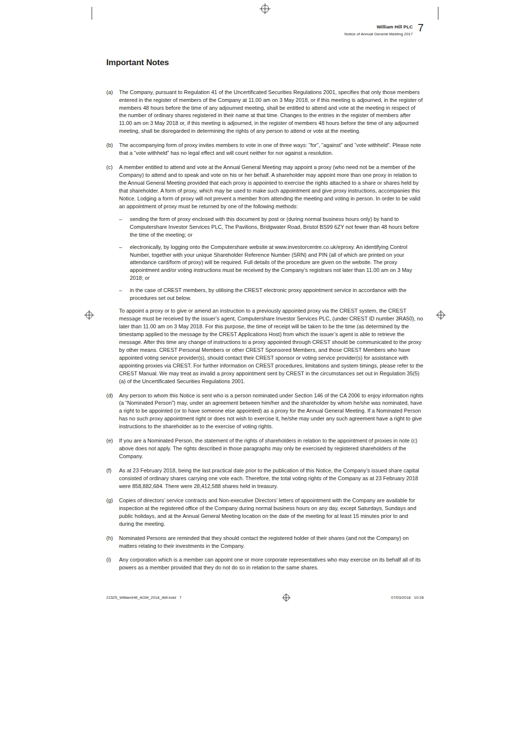William Hill PLC
Notice of Annual General Meeting 2017
7
Important Notes
(a)
The Company, pursuant to Regulation 41 of the Uncertificated Securities Regulations 2001, specifies that only those members entered in the register of members of the Company at 11.00 am on 3 May 2018, or if this meeting is adjourned, in the register of members 48 hours before the time of any adjourned meeting, shall be entitled to attend and vote at the meeting in respect of the number of ordinary shares registered in their name at that time. Changes to the entries in the register of members after 11.00 am on 3 May 2018 or, if this meeting is adjourned, in the register of members 48 hours before the time of any adjourned meeting, shall be disregarded in determining the rights of any person to attend or vote at the meeting.
(b)
The accompanying form of proxy invites members to vote in one of three ways: “for”, “against” and “vote withheld”. Please note that a “vote withheld” has no legal effect and will count neither for nor against a resolution.
(c)
A member entitled to attend and vote at the Annual General Meeting may appoint a proxy (who need not be a member of the Company) to attend and to speak and vote on his or her behalf. A shareholder may appoint more than one proxy in relation to the Annual General Meeting provided that each proxy is appointed to exercise the rights attached to a share or shares held by that shareholder. A form of proxy, which may be used to make such appointment and give proxy instructions, accompanies this Notice. Lodging a form of proxy will not prevent a member from attending the meeting and voting in person. In order to be valid an appointment of proxy must be returned by one of the following methods:
sending the form of proxy enclosed with this document by post or (during normal business hours only) by hand to Computershare Investor Services PLC, The Pavilions, Bridgwater Road, Bristol BS99 6ZY not fewer than 48 hours before the time of the meeting; or
electronically, by logging onto the Computershare website at www.investorcentre.co.uk/eproxy. An identifying Control Number, together with your unique Shareholder Reference Number (SRN) and PIN (all of which are printed on your attendance card/form of proxy) will be required. Full details of the procedure are given on the website. The proxy appointment and/or voting instructions must be received by the Company’s registrars not later than 11.00 am on 3 May 2018; or
in the case of CREST members, by utilising the CREST electronic proxy appointment service in accordance with the procedures set out below.
To appoint a proxy or to give or amend an instruction to a previously appointed proxy via the CREST system, the CREST message must be received by the issuer’s agent, Computershare Investor Services PLC, (under CREST ID number 3RA50), no later than 11.00 am on 3 May 2018. For this purpose, the time of receipt will be taken to be the time (as determined by the timestamp applied to the message by the CREST Applications Host) from which the issuer’s agent is able to retrieve the message. After this time any change of instructions to a proxy appointed through CREST should be communicated to the proxy by other means. CREST Personal Members or other CREST Sponsored Members, and those CREST Members who have appointed voting service provider(s), should contact their CREST sponsor or voting service provider(s) for assistance with appointing proxies via CREST. For further information on CREST procedures, limitations and system timings, please refer to the CREST Manual. We may treat as invalid a proxy appointment sent by CREST in the circumstances set out in Regulation 35(5)(a) of the Uncertificated Securities Regulations 2001.
(d)
Any person to whom this Notice is sent who is a person nominated under Section 146 of the CA 2006 to enjoy information rights (a “Nominated Person”) may, under an agreement between him/her and the shareholder by whom he/she was nominated, have a right to be appointed (or to have someone else appointed) as a proxy for the Annual General Meeting. If a Nominated Person has no such proxy appointment right or does not wish to exercise it, he/she may under any such agreement have a right to give instructions to the shareholder as to the exercise of voting rights.
(e)
If you are a Nominated Person, the statement of the rights of shareholders in relation to the appointment of proxies in note (c) above does not apply. The rights described in those paragraphs may only be exercised by registered shareholders of the Company.
(f)
As at 23 February 2018, being the last practical date prior to the publication of this Notice, the Company’s issued share capital consisted of ordinary shares carrying one vote each. Therefore, the total voting rights of the Company as at 23 February 2018 were 858,882,684. There were 28,412,588 shares held in treasury.
(g)
Copies of directors’ service contracts and Non-executive Directors’ letters of appointment with the Company are available for inspection at the registered office of the Company during normal business hours on any day, except Saturdays, Sundays and public holidays, and at the Annual General Meeting location on the date of the meeting for at least 15 minutes prior to and during the meeting.
(h)
Nominated Persons are reminded that they should contact the registered holder of their shares (and not the Company) on matters relating to their investments in the Company.
(i)
Any corporation which is a member can appoint one or more corporate representatives who may exercise on its behalf all of its powers as a member provided that they do not do so in relation to the same shares.
21525_WilliamHill_AGM_2018_AW.indd 7 07/03/2018 10:28